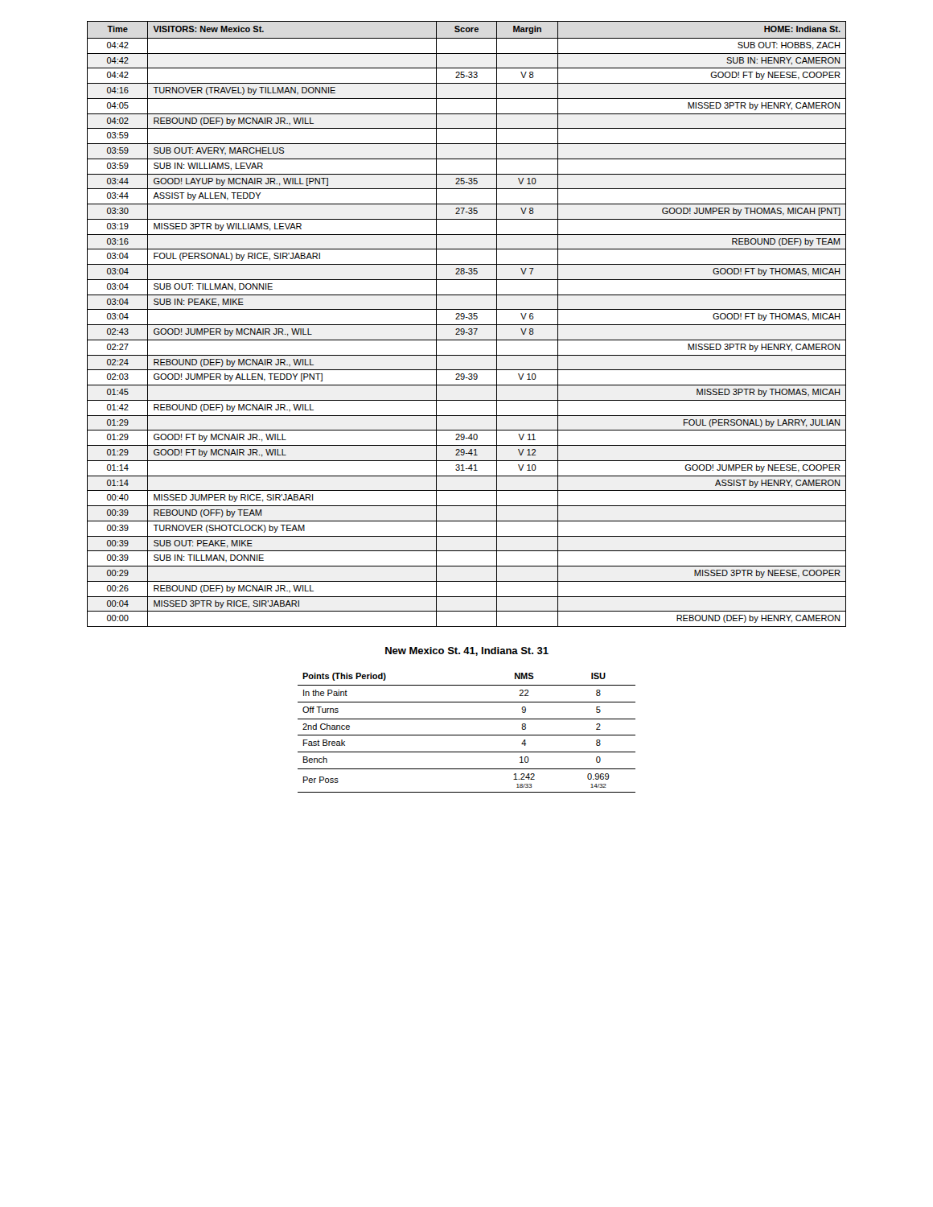| Time | VISITORS: New Mexico St. | Score | Margin | HOME: Indiana St. |
| --- | --- | --- | --- | --- |
| 04:42 | | | | SUB OUT: HOBBS, ZACH |
| 04:42 | | | | SUB IN: HENRY, CAMERON |
| 04:42 | | 25-33 | V 8 | GOOD! FT by NEESE, COOPER |
| 04:16 | TURNOVER (TRAVEL) by TILLMAN, DONNIE | | | |
| 04:05 | | | | MISSED 3PTR by HENRY, CAMERON |
| 04:02 | REBOUND (DEF) by MCNAIR JR., WILL | | | |
| 03:59 | | | | |
| 03:59 | SUB OUT: AVERY, MARCHELUS | | | |
| 03:59 | SUB IN: WILLIAMS, LEVAR | | | |
| 03:44 | GOOD! LAYUP by MCNAIR JR., WILL [PNT] | 25-35 | V 10 | |
| 03:44 | ASSIST by ALLEN, TEDDY | | | |
| 03:30 | | 27-35 | V 8 | GOOD! JUMPER by THOMAS, MICAH [PNT] |
| 03:19 | MISSED 3PTR by WILLIAMS, LEVAR | | | |
| 03:16 | | | | REBOUND (DEF) by TEAM |
| 03:04 | FOUL (PERSONAL) by RICE, SIR'JABARI | | | |
| 03:04 | | 28-35 | V 7 | GOOD! FT by THOMAS, MICAH |
| 03:04 | SUB OUT: TILLMAN, DONNIE | | | |
| 03:04 | SUB IN: PEAKE, MIKE | | | |
| 03:04 | | 29-35 | V 6 | GOOD! FT by THOMAS, MICAH |
| 02:43 | GOOD! JUMPER by MCNAIR JR., WILL | 29-37 | V 8 | |
| 02:27 | | | | MISSED 3PTR by HENRY, CAMERON |
| 02:24 | REBOUND (DEF) by MCNAIR JR., WILL | | | |
| 02:03 | GOOD! JUMPER by ALLEN, TEDDY [PNT] | 29-39 | V 10 | |
| 01:45 | | | | MISSED 3PTR by THOMAS, MICAH |
| 01:42 | REBOUND (DEF) by MCNAIR JR., WILL | | | |
| 01:29 | | | | FOUL (PERSONAL) by LARRY, JULIAN |
| 01:29 | GOOD! FT by MCNAIR JR., WILL | 29-40 | V 11 | |
| 01:29 | GOOD! FT by MCNAIR JR., WILL | 29-41 | V 12 | |
| 01:14 | | 31-41 | V 10 | GOOD! JUMPER by NEESE, COOPER |
| 01:14 | | | | ASSIST by HENRY, CAMERON |
| 00:40 | MISSED JUMPER by RICE, SIR'JABARI | | | |
| 00:39 | REBOUND (OFF) by TEAM | | | |
| 00:39 | TURNOVER (SHOTCLOCK) by TEAM | | | |
| 00:39 | SUB OUT: PEAKE, MIKE | | | |
| 00:39 | SUB IN: TILLMAN, DONNIE | | | |
| 00:29 | | | | MISSED 3PTR by NEESE, COOPER |
| 00:26 | REBOUND (DEF) by MCNAIR JR., WILL | | | |
| 00:04 | MISSED 3PTR by RICE, SIR'JABARI | | | |
| 00:00 | | | | REBOUND (DEF) by HENRY, CAMERON |
New Mexico St. 41, Indiana St. 31
| Points (This Period) | NMS | ISU |
| --- | --- | --- |
| In the Paint | 22 | 8 |
| Off Turns | 9 | 5 |
| 2nd Chance | 8 | 2 |
| Fast Break | 4 | 8 |
| Bench | 10 | 0 |
| Per Poss | 1.242 18/33 | 0.969 14/32 |